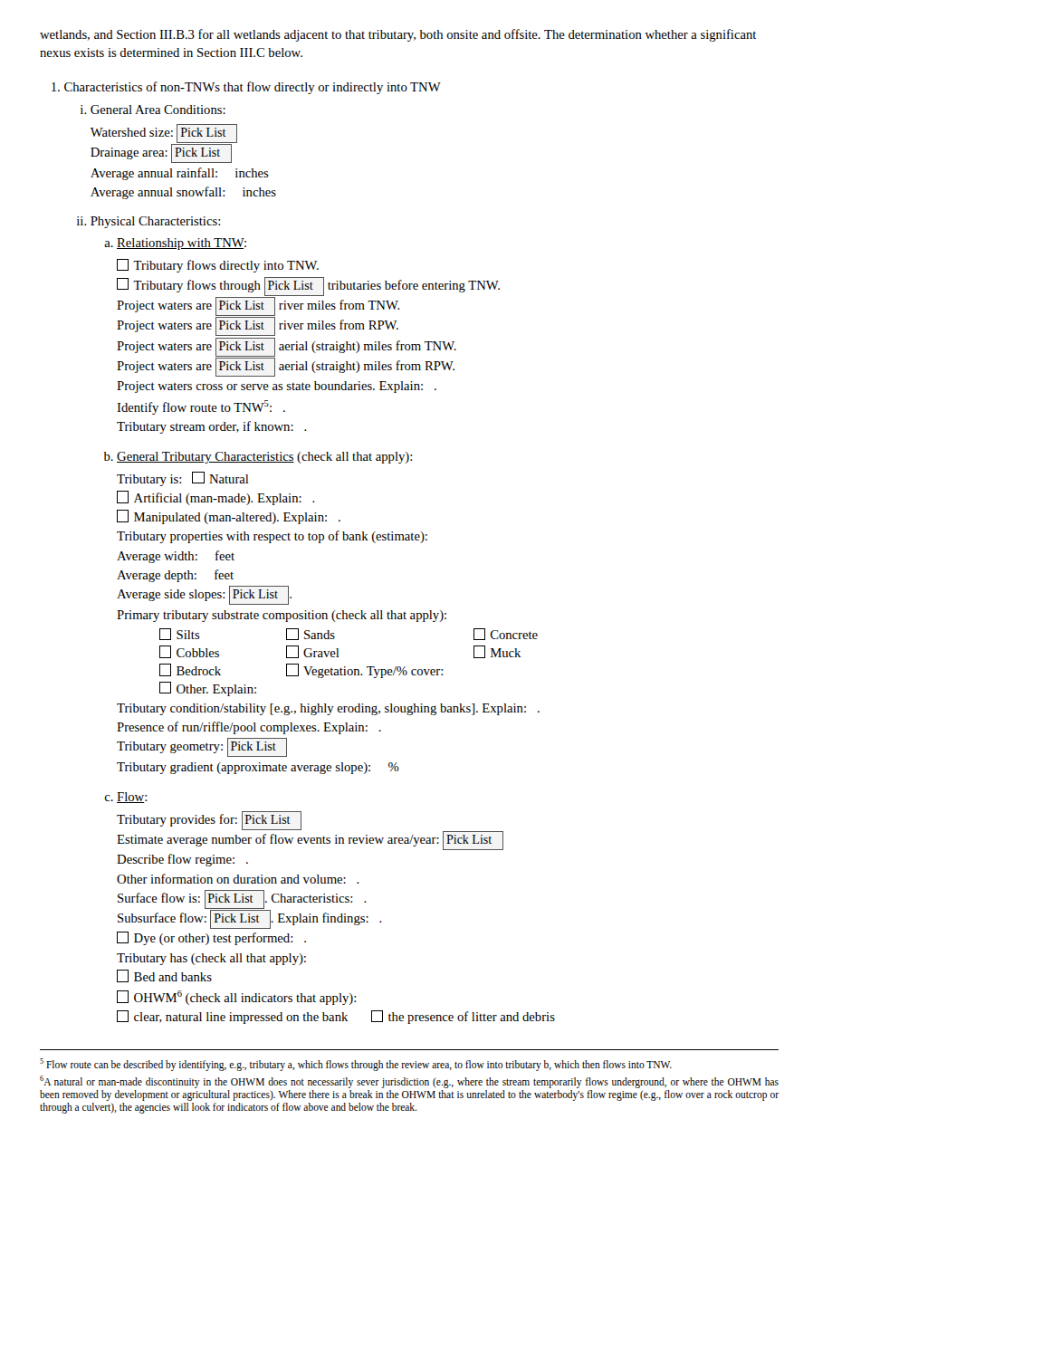wetlands, and Section III.B.3 for all wetlands adjacent to that tributary, both onsite and offsite. The determination whether a significant nexus exists is determined in Section III.C below.
Characteristics of non-TNWs that flow directly or indirectly into TNW
General Area Conditions:
Watershed size: Pick List
Drainage area: Pick List
Average annual rainfall: inches
Average annual snowfall: inches
Physical Characteristics:
Relationship with TNW:
Tributary flows directly into TNW.
Tributary flows through Pick List tributaries before entering TNW.
Project waters are Pick List river miles from TNW.
Project waters are Pick List river miles from RPW.
Project waters are Pick List aerial (straight) miles from TNW.
Project waters are Pick List aerial (straight) miles from RPW.
Project waters cross or serve as state boundaries. Explain: .
Identify flow route to TNW5: .
Tributary stream order, if known: .
General Tributary Characteristics (check all that apply):
Tributary is: Natural
Artificial (man-made). Explain: .
Manipulated (man-altered). Explain: .
Tributary properties with respect to top of bank (estimate):
Average width: feet
Average depth: feet
Average side slopes: Pick List.
Primary tributary substrate composition (check all that apply):
| Silts | Sands | Concrete |
| Cobbles | Gravel | Muck |
| Bedrock | Vegetation. Type/% cover: | |
| Other. Explain: | | |
Tributary condition/stability [e.g., highly eroding, sloughing banks]. Explain: .
Presence of run/riffle/pool complexes. Explain: .
Tributary geometry: Pick List
Tributary gradient (approximate average slope): %
Flow:
Tributary provides for: Pick List
Estimate average number of flow events in review area/year: Pick List
Describe flow regime: .
Other information on duration and volume: .
Surface flow is: Pick List. Characteristics: .
Subsurface flow: Pick List. Explain findings: .
Dye (or other) test performed: .
Tributary has (check all that apply):
Bed and banks
OHWM6 (check all indicators that apply):
clear, natural line impressed on the bank the presence of litter and debris
5 Flow route can be described by identifying, e.g., tributary a, which flows through the review area, to flow into tributary b, which then flows into TNW.
6A natural or man-made discontinuity in the OHWM does not necessarily sever jurisdiction (e.g., where the stream temporarily flows underground, or where the OHWM has been removed by development or agricultural practices). Where there is a break in the OHWM that is unrelated to the waterbody's flow regime (e.g., flow over a rock outcrop or through a culvert), the agencies will look for indicators of flow above and below the break.